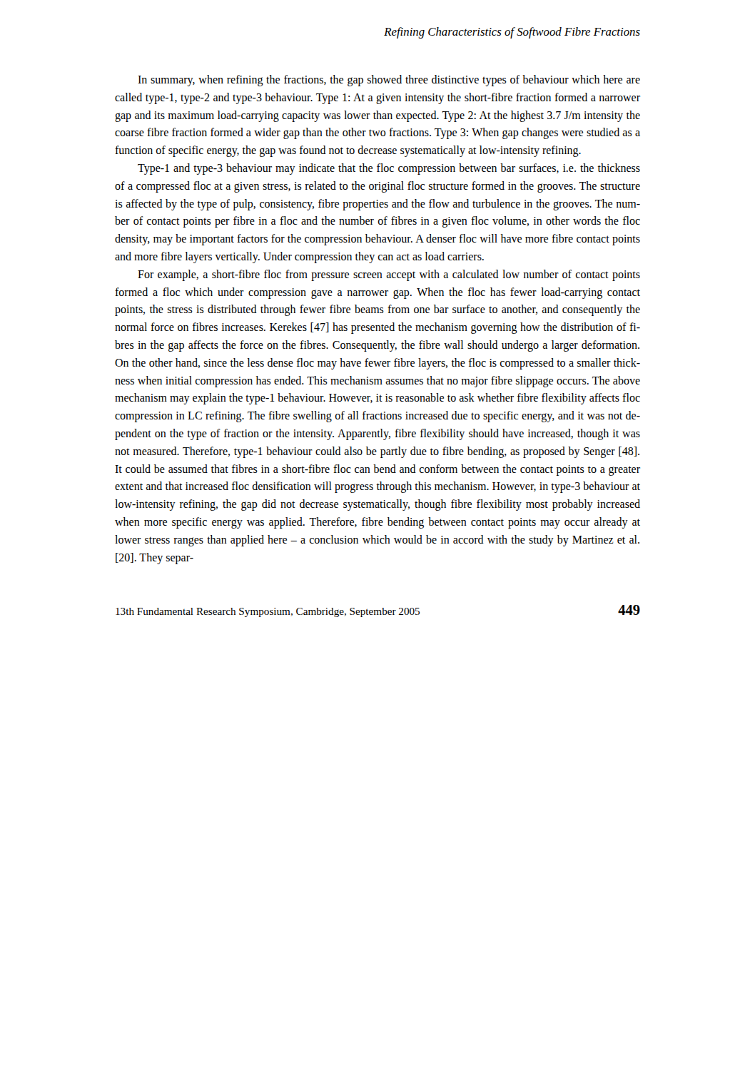Refining Characteristics of Softwood Fibre Fractions
In summary, when refining the fractions, the gap showed three distinctive types of behaviour which here are called type-1, type-2 and type-3 behaviour. Type 1: At a given intensity the short-fibre fraction formed a narrower gap and its maximum load-carrying capacity was lower than expected. Type 2: At the highest 3.7 J/m intensity the coarse fibre fraction formed a wider gap than the other two fractions. Type 3: When gap changes were studied as a function of specific energy, the gap was found not to decrease systematically at low-intensity refining.
Type-1 and type-3 behaviour may indicate that the floc compression between bar surfaces, i.e. the thickness of a compressed floc at a given stress, is related to the original floc structure formed in the grooves. The structure is affected by the type of pulp, consistency, fibre properties and the flow and turbulence in the grooves. The number of contact points per fibre in a floc and the number of fibres in a given floc volume, in other words the floc density, may be important factors for the compression behaviour. A denser floc will have more fibre contact points and more fibre layers vertically. Under compression they can act as load carriers.
For example, a short-fibre floc from pressure screen accept with a calculated low number of contact points formed a floc which under compression gave a narrower gap. When the floc has fewer load-carrying contact points, the stress is distributed through fewer fibre beams from one bar surface to another, and consequently the normal force on fibres increases. Kerekes [47] has presented the mechanism governing how the distribution of fibres in the gap affects the force on the fibres. Consequently, the fibre wall should undergo a larger deformation. On the other hand, since the less dense floc may have fewer fibre layers, the floc is compressed to a smaller thickness when initial compression has ended. This mechanism assumes that no major fibre slippage occurs. The above mechanism may explain the type-1 behaviour. However, it is reasonable to ask whether fibre flexibility affects floc compression in LC refining. The fibre swelling of all fractions increased due to specific energy, and it was not dependent on the type of fraction or the intensity. Apparently, fibre flexibility should have increased, though it was not measured. Therefore, type-1 behaviour could also be partly due to fibre bending, as proposed by Senger [48]. It could be assumed that fibres in a short-fibre floc can bend and conform between the contact points to a greater extent and that increased floc densification will progress through this mechanism. However, in type-3 behaviour at low-intensity refining, the gap did not decrease systematically, though fibre flexibility most probably increased when more specific energy was applied. Therefore, fibre bending between contact points may occur already at lower stress ranges than applied here – a conclusion which would be in accord with the study by Martinez et al. [20]. They separ-
13th Fundamental Research Symposium, Cambridge, September 2005 449